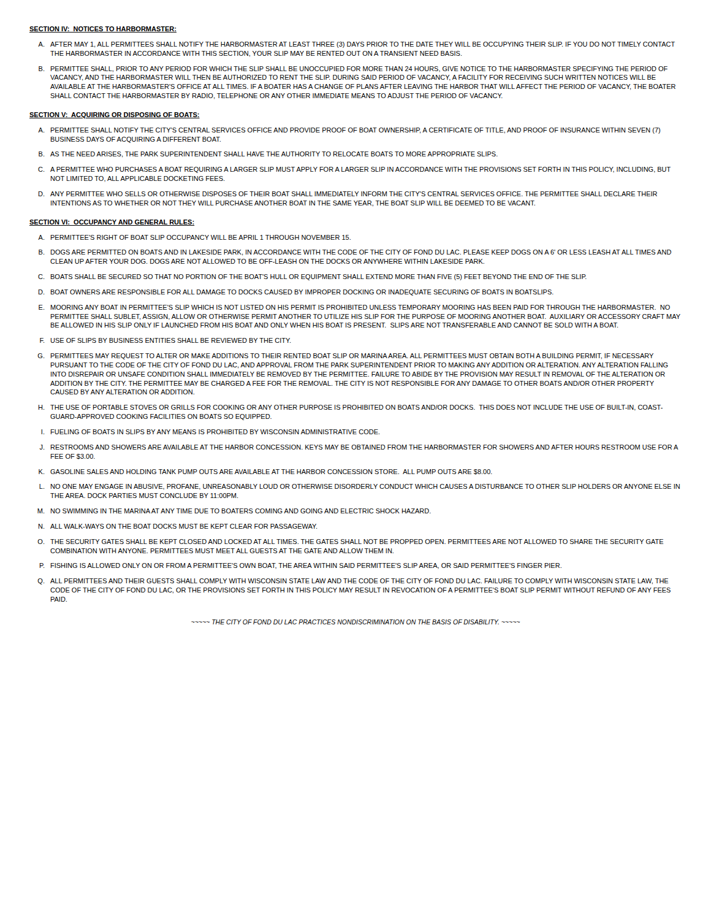SECTION IV: NOTICES TO HARBORMASTER:
AFTER MAY 1, ALL PERMITTEES SHALL NOTIFY THE HARBORMASTER AT LEAST THREE (3) DAYS PRIOR TO THE DATE THEY WILL BE OCCUPYING THEIR SLIP. IF YOU DO NOT TIMELY CONTACT THE HARBORMASTER IN ACCORDANCE WITH THIS SECTION, YOUR SLIP MAY BE RENTED OUT ON A TRANSIENT NEED BASIS.
PERMITTEE SHALL, PRIOR TO ANY PERIOD FOR WHICH THE SLIP SHALL BE UNOCCUPIED FOR MORE THAN 24 HOURS, GIVE NOTICE TO THE HARBORMASTER SPECIFYING THE PERIOD OF VACANCY, AND THE HARBORMASTER WILL THEN BE AUTHORIZED TO RENT THE SLIP. DURING SAID PERIOD OF VACANCY, A FACILITY FOR RECEIVING SUCH WRITTEN NOTICES WILL BE AVAILABLE AT THE HARBORMASTER'S OFFICE AT ALL TIMES. IF A BOATER HAS A CHANGE OF PLANS AFTER LEAVING THE HARBOR THAT WILL AFFECT THE PERIOD OF VACANCY, THE BOATER SHALL CONTACT THE HARBORMASTER BY RADIO, TELEPHONE OR ANY OTHER IMMEDIATE MEANS TO ADJUST THE PERIOD OF VACANCY.
SECTION V: ACQUIRING OR DISPOSING OF BOATS:
PERMITTEE SHALL NOTIFY THE CITY'S CENTRAL SERVICES OFFICE AND PROVIDE PROOF OF BOAT OWNERSHIP, A CERTIFICATE OF TITLE, AND PROOF OF INSURANCE WITHIN SEVEN (7) BUSINESS DAYS OF ACQUIRING A DIFFERENT BOAT.
AS THE NEED ARISES, THE PARK SUPERINTENDENT SHALL HAVE THE AUTHORITY TO RELOCATE BOATS TO MORE APPROPRIATE SLIPS.
A PERMITTEE WHO PURCHASES A BOAT REQUIRING A LARGER SLIP MUST APPLY FOR A LARGER SLIP IN ACCORDANCE WITH THE PROVISIONS SET FORTH IN THIS POLICY, INCLUDING, BUT NOT LIMITED TO, ALL APPLICABLE DOCKETING FEES.
ANY PERMITTEE WHO SELLS OR OTHERWISE DISPOSES OF THEIR BOAT SHALL IMMEDIATELY INFORM THE CITY'S CENTRAL SERVICES OFFICE. THE PERMITTEE SHALL DECLARE THEIR INTENTIONS AS TO WHETHER OR NOT THEY WILL PURCHASE ANOTHER BOAT IN THE SAME YEAR, THE BOAT SLIP WILL BE DEEMED TO BE VACANT.
SECTION VI: OCCUPANCY AND GENERAL RULES:
PERMITTEE'S RIGHT OF BOAT SLIP OCCUPANCY WILL BE APRIL 1 THROUGH NOVEMBER 15.
DOGS ARE PERMITTED ON BOATS AND IN LAKESIDE PARK, IN ACCORDANCE WITH THE CODE OF THE CITY OF FOND DU LAC. PLEASE KEEP DOGS ON A 6' OR LESS LEASH AT ALL TIMES AND CLEAN UP AFTER YOUR DOG. DOGS ARE NOT ALLOWED TO BE OFF-LEASH ON THE DOCKS OR ANYWHERE WITHIN LAKESIDE PARK.
BOATS SHALL BE SECURED SO THAT NO PORTION OF THE BOAT'S HULL OR EQUIPMENT SHALL EXTEND MORE THAN FIVE (5) FEET BEYOND THE END OF THE SLIP.
BOAT OWNERS ARE RESPONSIBLE FOR ALL DAMAGE TO DOCKS CAUSED BY IMPROPER DOCKING OR INADEQUATE SECURING OF BOATS IN BOATSLIPS.
MOORING ANY BOAT IN PERMITTEE'S SLIP WHICH IS NOT LISTED ON HIS PERMIT IS PROHIBITED UNLESS TEMPORARY MOORING HAS BEEN PAID FOR THROUGH THE HARBORMASTER. NO PERMITTEE SHALL SUBLET, ASSIGN, ALLOW OR OTHERWISE PERMIT ANOTHER TO UTILIZE HIS SLIP FOR THE PURPOSE OF MOORING ANOTHER BOAT. AUXILIARY OR ACCESSORY CRAFT MAY BE ALLOWED IN HIS SLIP ONLY IF LAUNCHED FROM HIS BOAT AND ONLY WHEN HIS BOAT IS PRESENT. SLIPS ARE NOT TRANSFERABLE AND CANNOT BE SOLD WITH A BOAT.
USE OF SLIPS BY BUSINESS ENTITIES SHALL BE REVIEWED BY THE CITY.
PERMITTEES MAY REQUEST TO ALTER OR MAKE ADDITIONS TO THEIR RENTED BOAT SLIP OR MARINA AREA. ALL PERMITTEES MUST OBTAIN BOTH A BUILDING PERMIT, IF NECESSARY PURSUANT TO THE CODE OF THE CITY OF FOND DU LAC, AND APPROVAL FROM THE PARK SUPERINTENDENT PRIOR TO MAKING ANY ADDITION OR ALTERATION. ANY ALTERATION FALLING INTO DISREPAIR OR UNSAFE CONDITION SHALL IMMEDIATELY BE REMOVED BY THE PERMITTEE. FAILURE TO ABIDE BY THE PROVISION MAY RESULT IN REMOVAL OF THE ALTERATION OR ADDITION BY THE CITY. THE PERMITTEE MAY BE CHARGED A FEE FOR THE REMOVAL. THE CITY IS NOT RESPONSIBLE FOR ANY DAMAGE TO OTHER BOATS AND/OR OTHER PROPERTY CAUSED BY ANY ALTERATION OR ADDITION.
THE USE OF PORTABLE STOVES OR GRILLS FOR COOKING OR ANY OTHER PURPOSE IS PROHIBITED ON BOATS AND/OR DOCKS. THIS DOES NOT INCLUDE THE USE OF BUILT-IN, COAST-GUARD-APPROVED COOKING FACILITIES ON BOATS SO EQUIPPED.
FUELING OF BOATS IN SLIPS BY ANY MEANS IS PROHIBITED BY WISCONSIN ADMINISTRATIVE CODE.
RESTROOMS AND SHOWERS ARE AVAILABLE AT THE HARBOR CONCESSION. KEYS MAY BE OBTAINED FROM THE HARBORMASTER FOR SHOWERS AND AFTER HOURS RESTROOM USE FOR A FEE OF $3.00.
GASOLINE SALES AND HOLDING TANK PUMP OUTS ARE AVAILABLE AT THE HARBOR CONCESSION STORE. ALL PUMP OUTS ARE $8.00.
NO ONE MAY ENGAGE IN ABUSIVE, PROFANE, UNREASONABLY LOUD OR OTHERWISE DISORDERLY CONDUCT WHICH CAUSES A DISTURBANCE TO OTHER SLIP HOLDERS OR ANYONE ELSE IN THE AREA. DOCK PARTIES MUST CONCLUDE BY 11:00PM.
NO SWIMMING IN THE MARINA AT ANY TIME DUE TO BOATERS COMING AND GOING AND ELECTRIC SHOCK HAZARD.
ALL WALK-WAYS ON THE BOAT DOCKS MUST BE KEPT CLEAR FOR PASSAGEWAY.
THE SECURITY GATES SHALL BE KEPT CLOSED AND LOCKED AT ALL TIMES. THE GATES SHALL NOT BE PROPPED OPEN. PERMITTEES ARE NOT ALLOWED TO SHARE THE SECURITY GATE COMBINATION WITH ANYONE. PERMITTEES MUST MEET ALL GUESTS AT THE GATE AND ALLOW THEM IN.
FISHING IS ALLOWED ONLY ON OR FROM A PERMITTEE'S OWN BOAT, THE AREA WITHIN SAID PERMITTEE'S SLIP AREA, OR SAID PERMITTEE'S FINGER PIER.
ALL PERMITTEES AND THEIR GUESTS SHALL COMPLY WITH WISCONSIN STATE LAW AND THE CODE OF THE CITY OF FOND DU LAC. FAILURE TO COMPLY WITH WISCONSIN STATE LAW, THE CODE OF THE CITY OF FOND DU LAC, OR THE PROVISIONS SET FORTH IN THIS POLICY MAY RESULT IN REVOCATION OF A PERMITTEE'S BOAT SLIP PERMIT WITHOUT REFUND OF ANY FEES PAID.
~~~~~ THE CITY OF FOND DU LAC PRACTICES NONDISCRIMINATION ON THE BASIS OF DISABILITY. ~~~~~